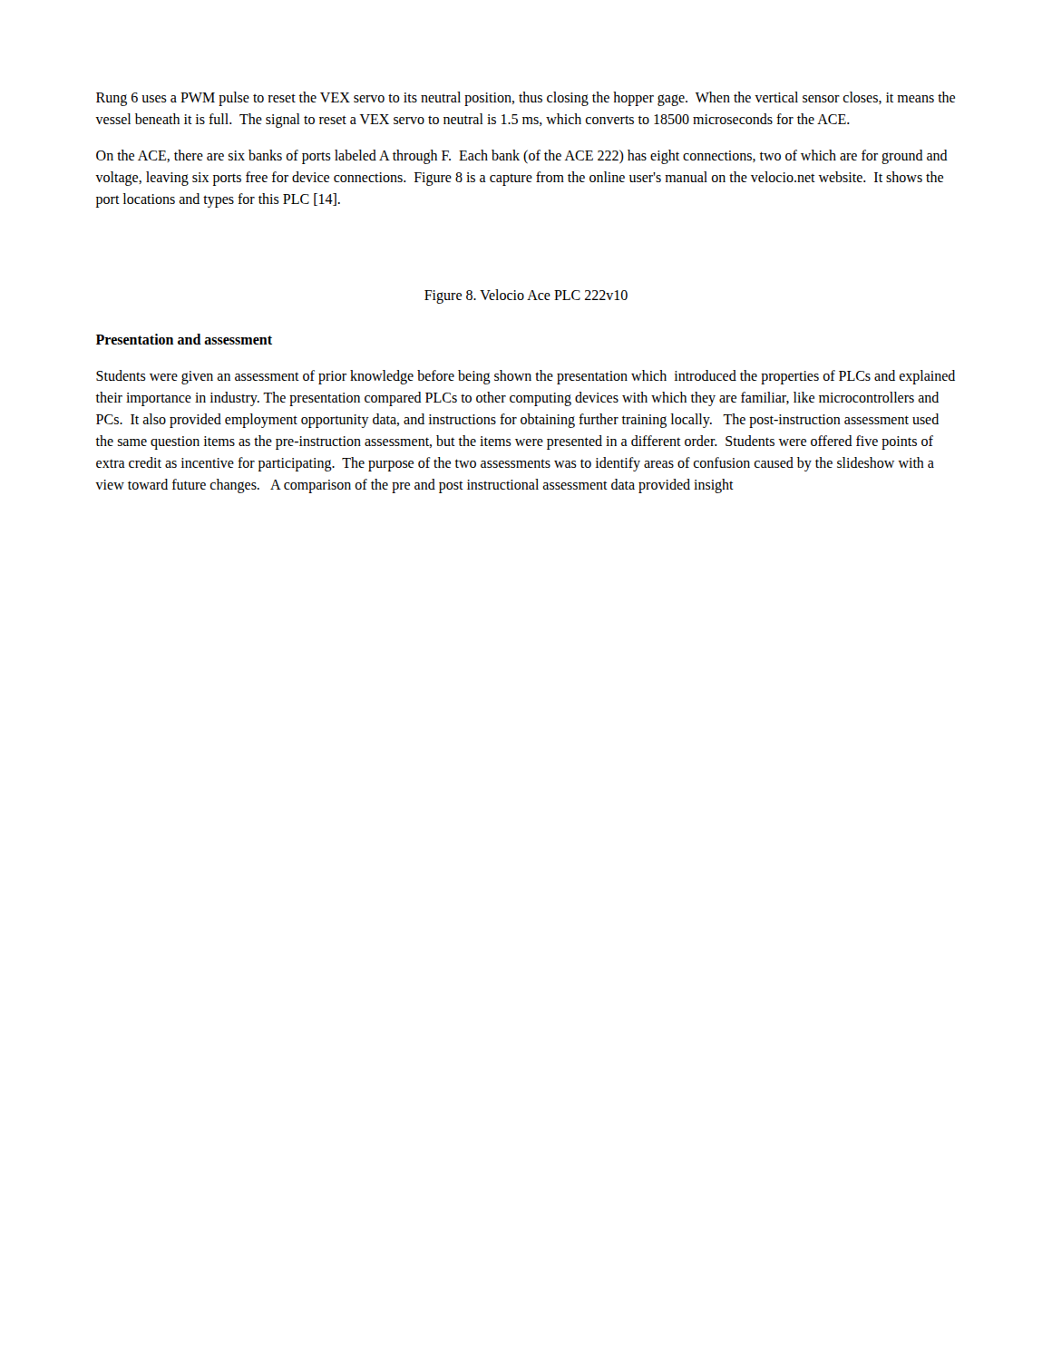Rung 6 uses a PWM pulse to reset the VEX servo to its neutral position, thus closing the hopper gage. When the vertical sensor closes, it means the vessel beneath it is full. The signal to reset a VEX servo to neutral is 1.5 ms, which converts to 18500 microseconds for the ACE.
On the ACE, there are six banks of ports labeled A through F. Each bank (of the ACE 222) has eight connections, two of which are for ground and voltage, leaving six ports free for device connections. Figure 8 is a capture from the online user's manual on the velocio.net website. It shows the port locations and types for this PLC [14].
Figure 8. Velocio Ace PLC 222v10
Presentation and assessment
Students were given an assessment of prior knowledge before being shown the presentation which introduced the properties of PLCs and explained their importance in industry. The presentation compared PLCs to other computing devices with which they are familiar, like microcontrollers and PCs. It also provided employment opportunity data, and instructions for obtaining further training locally. The post-instruction assessment used the same question items as the pre-instruction assessment, but the items were presented in a different order. Students were offered five points of extra credit as incentive for participating. The purpose of the two assessments was to identify areas of confusion caused by the slideshow with a view toward future changes. A comparison of the pre and post instructional assessment data provided insight